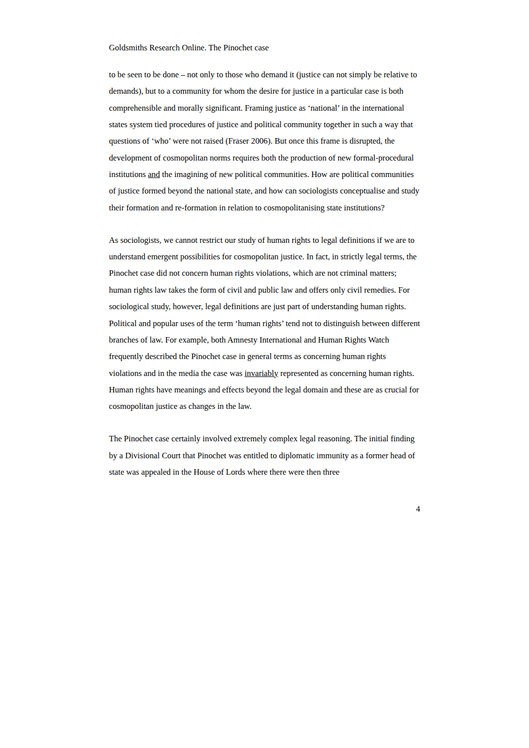Goldsmiths Research Online. The Pinochet case
to be seen to be done – not only to those who demand it (justice can not simply be relative to demands), but to a community for whom the desire for justice in a particular case is both comprehensible and morally significant. Framing justice as ‘national’ in the international states system tied procedures of justice and political community together in such a way that questions of ‘who’ were not raised (Fraser 2006). But once this frame is disrupted, the development of cosmopolitan norms requires both the production of new formal-procedural institutions and the imagining of new political communities. How are political communities of justice formed beyond the national state, and how can sociologists conceptualise and study their formation and re-formation in relation to cosmopolitanising state institutions?
As sociologists, we cannot restrict our study of human rights to legal definitions if we are to understand emergent possibilities for cosmopolitan justice. In fact, in strictly legal terms, the Pinochet case did not concern human rights violations, which are not criminal matters; human rights law takes the form of civil and public law and offers only civil remedies. For sociological study, however, legal definitions are just part of understanding human rights. Political and popular uses of the term ‘human rights’ tend not to distinguish between different branches of law. For example, both Amnesty International and Human Rights Watch frequently described the Pinochet case in general terms as concerning human rights violations and in the media the case was invariably represented as concerning human rights. Human rights have meanings and effects beyond the legal domain and these are as crucial for cosmopolitan justice as changes in the law.
The Pinochet case certainly involved extremely complex legal reasoning. The initial finding by a Divisional Court that Pinochet was entitled to diplomatic immunity as a former head of state was appealed in the House of Lords where there were then three
4